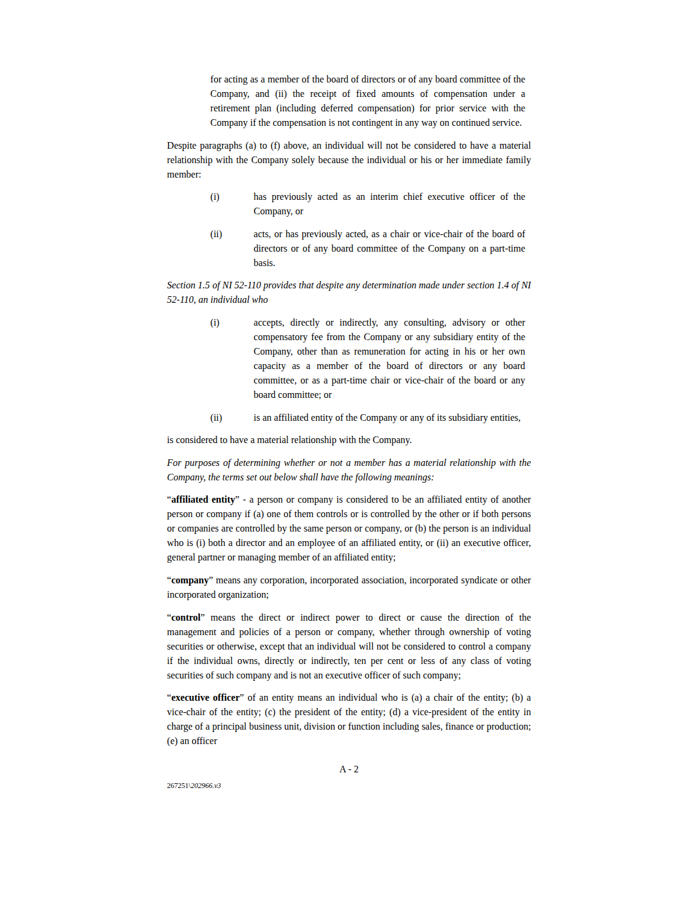for acting as a member of the board of directors or of any board committee of the Company, and (ii) the receipt of fixed amounts of compensation under a retirement plan (including deferred compensation) for prior service with the Company if the compensation is not contingent in any way on continued service.
Despite paragraphs (a) to (f) above, an individual will not be considered to have a material relationship with the Company solely because the individual or his or her immediate family member:
(i)
has previously acted as an interim chief executive officer of the Company, or
(ii)
acts, or has previously acted, as a chair or vice-chair of the board of directors or of any board committee of the Company on a part-time basis.
Section 1.5 of NI 52-110 provides that despite any determination made under section 1.4 of NI 52-110, an individual who
(i)
accepts, directly or indirectly, any consulting, advisory or other compensatory fee from the Company or any subsidiary entity of the Company, other than as remuneration for acting in his or her own capacity as a member of the board of directors or any board committee, or as a part-time chair or vice-chair of the board or any board committee; or
(ii)
is an affiliated entity of the Company or any of its subsidiary entities,
is considered to have a material relationship with the Company.
For purposes of determining whether or not a member has a material relationship with the Company, the terms set out below shall have the following meanings:
“affiliated entity” - a person or company is considered to be an affiliated entity of another person or company if (a) one of them controls or is controlled by the other or if both persons or companies are controlled by the same person or company, or (b) the person is an individual who is (i) both a director and an employee of an affiliated entity, or (ii) an executive officer, general partner or managing member of an affiliated entity;
“company” means any corporation, incorporated association, incorporated syndicate or other incorporated organization;
“control” means the direct or indirect power to direct or cause the direction of the management and policies of a person or company, whether through ownership of voting securities or otherwise, except that an individual will not be considered to control a company if the individual owns, directly or indirectly, ten per cent or less of any class of voting securities of such company and is not an executive officer of such company;
“executive officer” of an entity means an individual who is (a) a chair of the entity; (b) a vice-chair of the entity; (c) the president of the entity; (d) a vice-president of the entity in charge of a principal business unit, division or function including sales, finance or production; (e) an officer
A - 2
267251\202966.v3